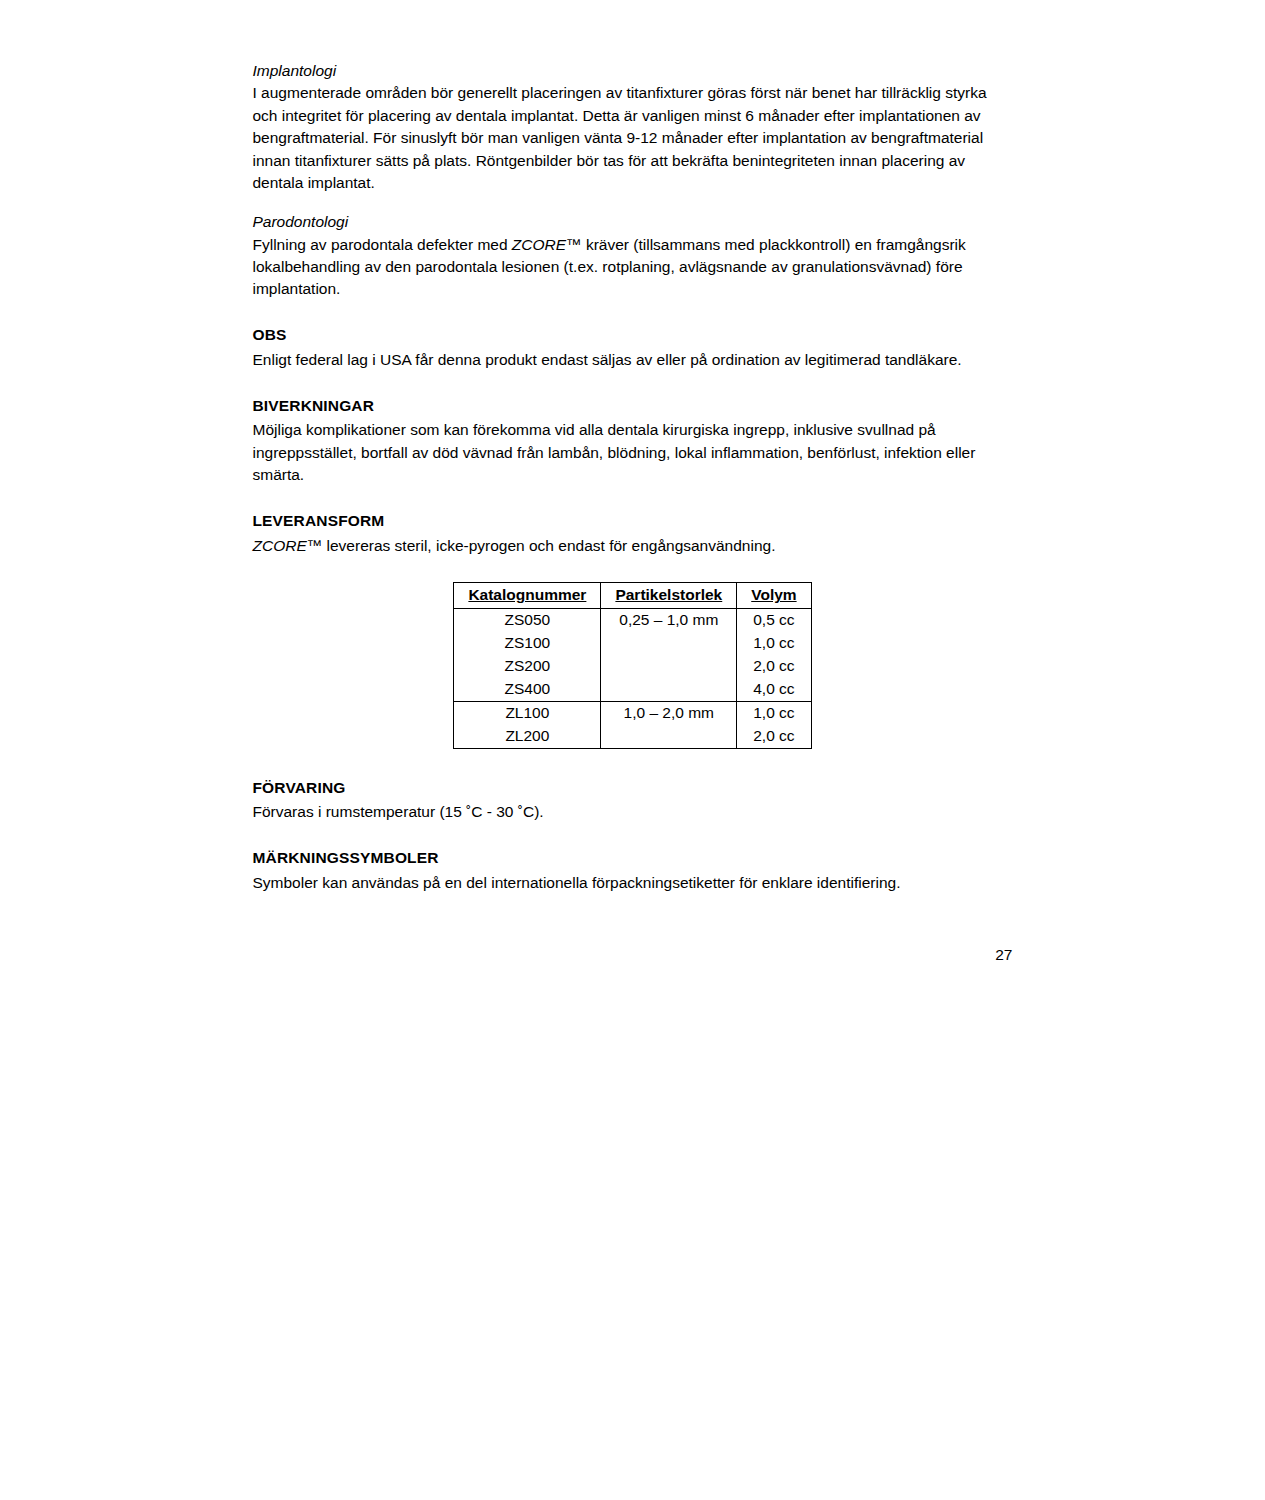Implantologi
I augmenterade områden bör generellt placeringen av titanfixturer göras först när benet har tillräcklig styrka och integritet för placering av dentala implantat. Detta är vanligen minst 6 månader efter implantationen av bengraftmaterial. För sinuslyft bör man vanligen vänta 9-12 månader efter implantation av bengraftmaterial innan titanfixturer sätts på plats. Röntgenbilder bör tas för att bekräfta benintegriteten innan placering av dentala implantat.
Parodontologi
Fyllning av parodontala defekter med ZCORE™ kräver (tillsammans med plackkontroll) en framgångsrik lokalbehandling av den parodontala lesionen (t.ex. rotplaning, avlägsnande av granulationsvävnad) före implantation.
OBS
Enligt federal lag i USA får denna produkt endast säljas av eller på ordination av legitimerad tandläkare.
BIVERKNINGAR
Möjliga komplikationer som kan förekomma vid alla dentala kirurgiska ingrepp, inklusive svullnad på ingreppsstället, bortfall av död vävnad från lambån, blödning, lokal inflammation, benförlust, infektion eller smärta.
LEVERANSFORM
ZCORE™ levereras steril, icke-pyrogen och endast för engångsanvändning.
| Katalognummer | Partikelstorlek | Volym |
| --- | --- | --- |
| ZS050 | 0,25 – 1,0 mm | 0,5 cc |
| ZS100 | | 1,0 cc |
| ZS200 | | 2,0 cc |
| ZS400 | | 4,0 cc |
| ZL100 | 1,0 – 2,0 mm | 1,0 cc |
| ZL200 | | 2,0 cc |
FÖRVARING
Förvaras i rumstemperatur (15 ˚C - 30 ˚C).
MÄRKNINGSSYMBOLER
Symboler kan användas på en del internationella förpackningsetiketter för enklare identifiering.
27